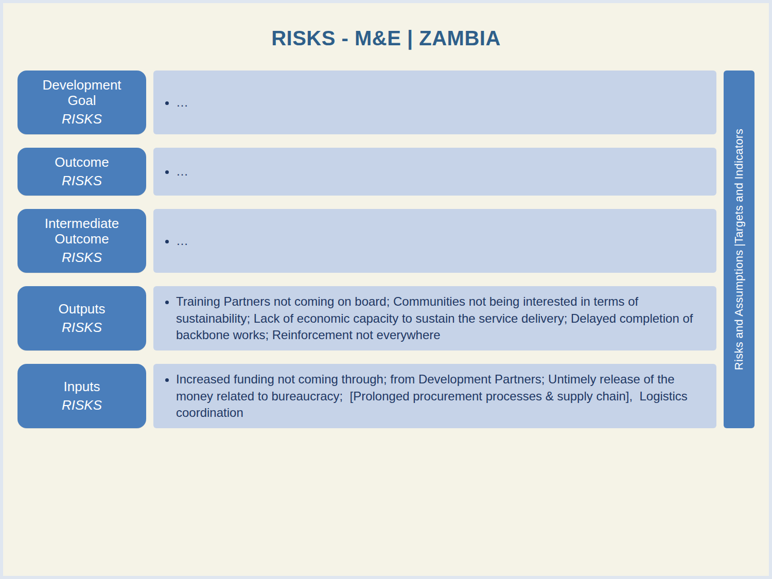RISKS - M&E | ZAMBIA
Development
Goal
RISKS
…
Risks and Assumptions |Targets and Indicators
Outcome
RISKS
…
Intermediate
Outcome
RISKS
…
Outputs
RISKS
Training Partners not coming on board; Communities not being interested in terms of sustainability; Lack of economic capacity to sustain the service delivery; Delayed completion of backbone works; Reinforcement not everywhere
Inputs
RISKS
Increased funding not coming through; from Development Partners; Untimely release of the money related to bureaucracy; [Prolonged procurement processes & supply chain], Logistics coordination